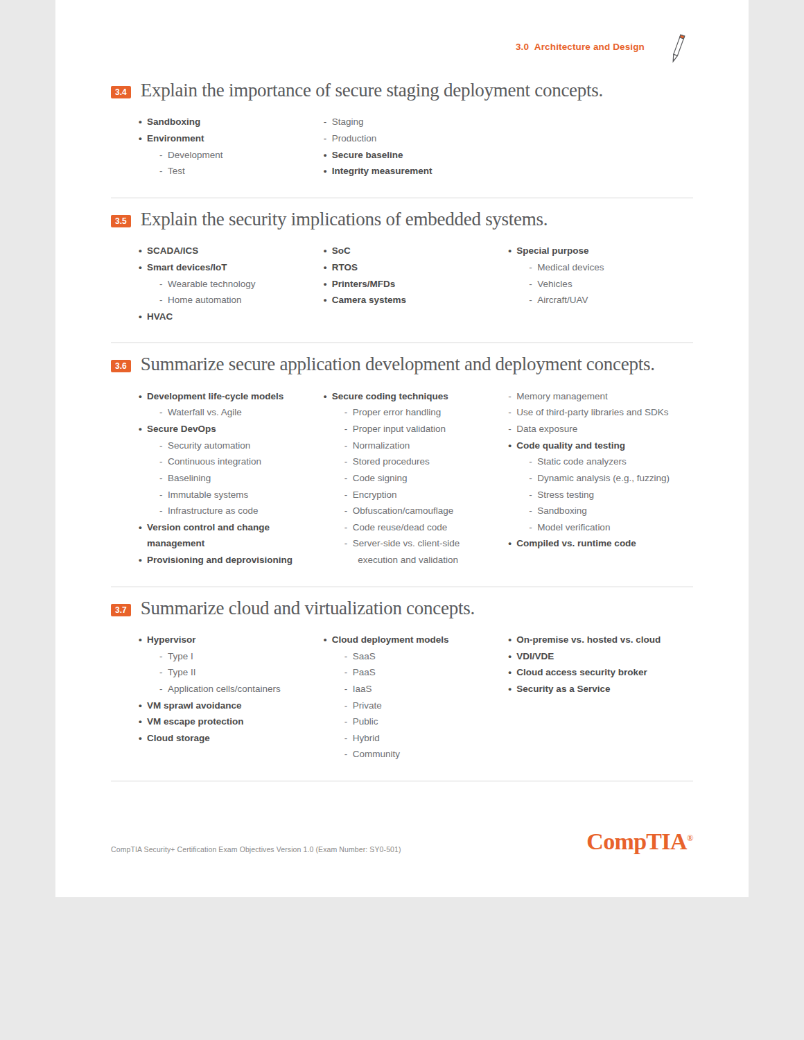3.0 Architecture and Design
3.4
Explain the importance of secure staging deployment concepts.
Sandboxing
Environment
Development
Test
Staging
Production
Secure baseline
Integrity measurement
3.5
Explain the security implications of embedded systems.
SCADA/ICS
Smart devices/IoT
Wearable technology
Home automation
HVAC
SoC
RTOS
Printers/MFDs
Camera systems
Special purpose
Medical devices
Vehicles
Aircraft/UAV
3.6
Summarize secure application development and deployment concepts.
Development life-cycle models
Waterfall vs. Agile
Secure DevOps
Security automation
Continuous integration
Baselining
Immutable systems
Infrastructure as code
Version control and change management
Provisioning and deprovisioning
Secure coding techniques
Proper error handling
Proper input validation
Normalization
Stored procedures
Code signing
Encryption
Obfuscation/camouflage
Code reuse/dead code
Server-side vs. client-side
execution and validation
Memory management
Use of third-party libraries and SDKs
Data exposure
Code quality and testing
Static code analyzers
Dynamic analysis (e.g., fuzzing)
Stress testing
Sandboxing
Model verification
Compiled vs. runtime code
3.7
Summarize cloud and virtualization concepts.
Hypervisor
Type I
Type II
Application cells/containers
VM sprawl avoidance
VM escape protection
Cloud storage
Cloud deployment models
SaaS
PaaS
IaaS
Private
Public
Hybrid
Community
On-premise vs. hosted vs. cloud
VDI/VDE
Cloud access security broker
Security as a Service
CompTIA Security+ Certification Exam Objectives Version 1.0 (Exam Number: SY0-501)
CompTIA®